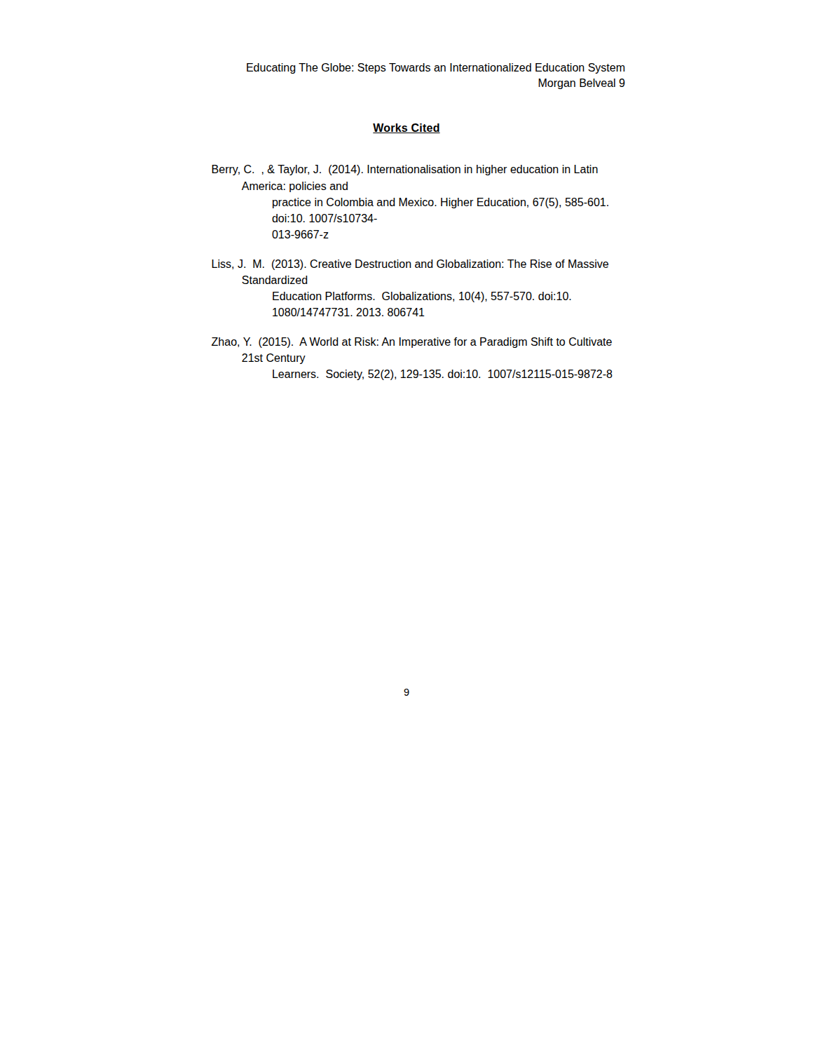Educating The Globe: Steps Towards an Internationalized Education System
Morgan Belveal 9
Works Cited
Berry, C. , & Taylor, J. (2014). Internationalisation in higher education in Latin America: policies and practice in Colombia and Mexico. Higher Education, 67(5), 585-601. doi:10. 1007/s10734- 013-9667-z
Liss, J. M. (2013). Creative Destruction and Globalization: The Rise of Massive Standardized Education Platforms. Globalizations, 10(4), 557-570. doi:10. 1080/14747731. 2013. 806741
Zhao, Y. (2015). A World at Risk: An Imperative for a Paradigm Shift to Cultivate 21st Century Learners. Society, 52(2), 129-135. doi:10. 1007/s12115-015-9872-8
9